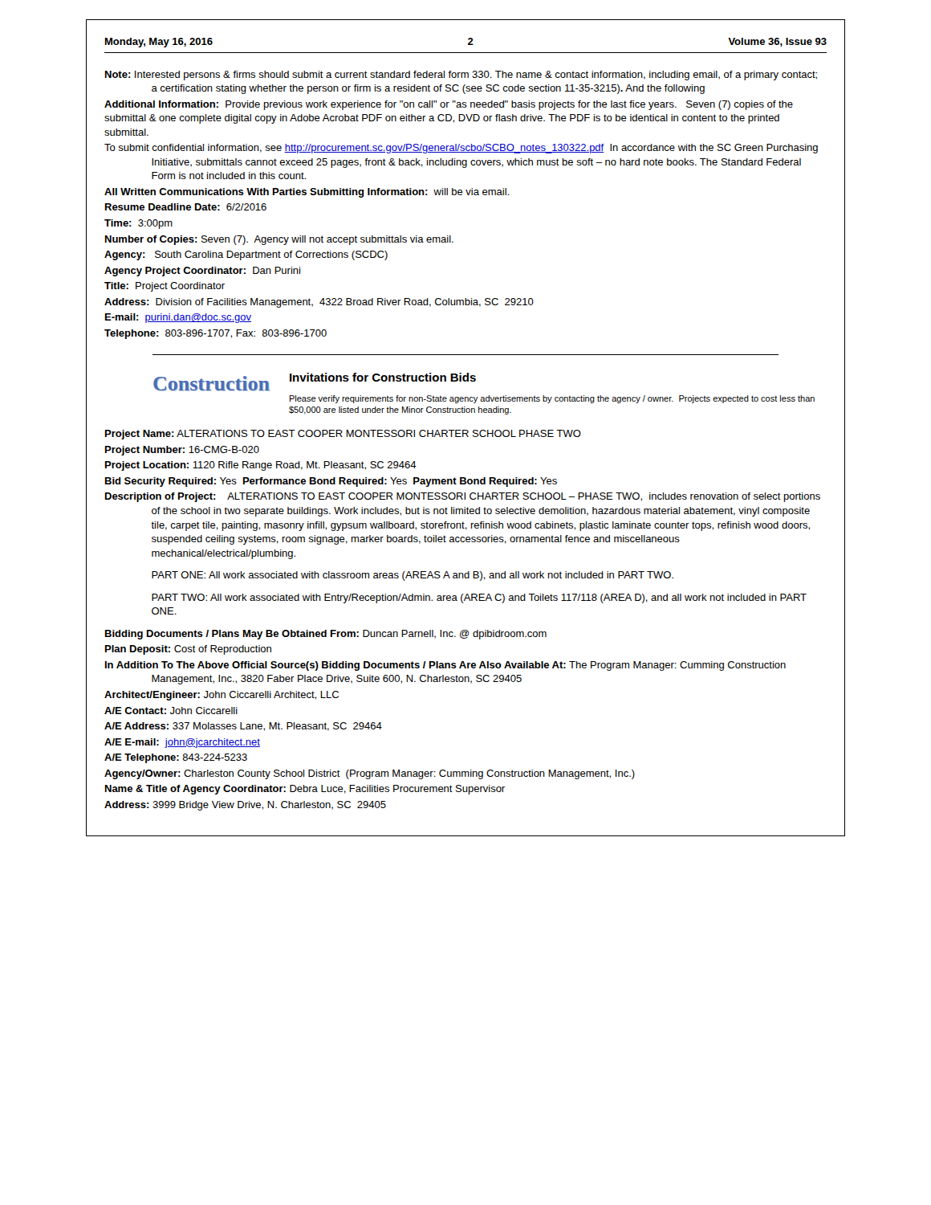Monday, May 16, 2016
2
Volume 36, Issue 93
Note: Interested persons & firms should submit a current standard federal form 330. The name & contact information, including email, of a primary contact; a certification stating whether the person or firm is a resident of SC (see SC code section 11-35-3215). And the following
Additional Information: Provide previous work experience for "on call" or "as needed" basis projects for the last fice years. Seven (7) copies of the submittal & one complete digital copy in Adobe Acrobat PDF on either a CD, DVD or flash drive. The PDF is to be identical in content to the printed submittal.
To submit confidential information, see http://procurement.sc.gov/PS/general/scbo/SCBO_notes_130322.pdf In accordance with the SC Green Purchasing Initiative, submittals cannot exceed 25 pages, front & back, including covers, which must be soft – no hard note books. The Standard Federal Form is not included in this count.
All Written Communications With Parties Submitting Information: will be via email.
Resume Deadline Date: 6/2/2016
Time: 3:00pm
Number of Copies: Seven (7). Agency will not accept submittals via email.
Agency: South Carolina Department of Corrections (SCDC)
Agency Project Coordinator: Dan Purini
Title: Project Coordinator
Address: Division of Facilities Management, 4322 Broad River Road, Columbia, SC 29210
E-mail: purini.dan@doc.sc.gov
Telephone: 803-896-1707, Fax: 803-896-1700
Construction
Invitations for Construction Bids
Please verify requirements for non-State agency advertisements by contacting the agency / owner. Projects expected to cost less than $50,000 are listed under the Minor Construction heading.
Project Name: ALTERATIONS TO EAST COOPER MONTESSORI CHARTER SCHOOL PHASE TWO
Project Number: 16-CMG-B-020
Project Location: 1120 Rifle Range Road, Mt. Pleasant, SC 29464
Bid Security Required: Yes Performance Bond Required: Yes Payment Bond Required: Yes
Description of Project: ALTERATIONS TO EAST COOPER MONTESSORI CHARTER SCHOOL – PHASE TWO, includes renovation of select portions of the school in two separate buildings. Work includes, but is not limited to selective demolition, hazardous material abatement, vinyl composite tile, carpet tile, painting, masonry infill, gypsum wallboard, storefront, refinish wood cabinets, plastic laminate counter tops, refinish wood doors, suspended ceiling systems, room signage, marker boards, toilet accessories, ornamental fence and miscellaneous mechanical/electrical/plumbing.
PART ONE: All work associated with classroom areas (AREAS A and B), and all work not included in PART TWO.
PART TWO: All work associated with Entry/Reception/Admin. area (AREA C) and Toilets 117/118 (AREA D), and all work not included in PART ONE.
Bidding Documents / Plans May Be Obtained From: Duncan Parnell, Inc. @ dpibidroom.com
Plan Deposit: Cost of Reproduction
In Addition To The Above Official Source(s) Bidding Documents / Plans Are Also Available At: The Program Manager: Cumming Construction Management, Inc., 3820 Faber Place Drive, Suite 600, N. Charleston, SC 29405
Architect/Engineer: John Ciccarelli Architect, LLC
A/E Contact: John Ciccarelli
A/E Address: 337 Molasses Lane, Mt. Pleasant, SC 29464
A/E E-mail: john@jcarchitect.net
A/E Telephone: 843-224-5233
Agency/Owner: Charleston County School District (Program Manager: Cumming Construction Management, Inc.)
Name & Title of Agency Coordinator: Debra Luce, Facilities Procurement Supervisor
Address: 3999 Bridge View Drive, N. Charleston, SC 29405